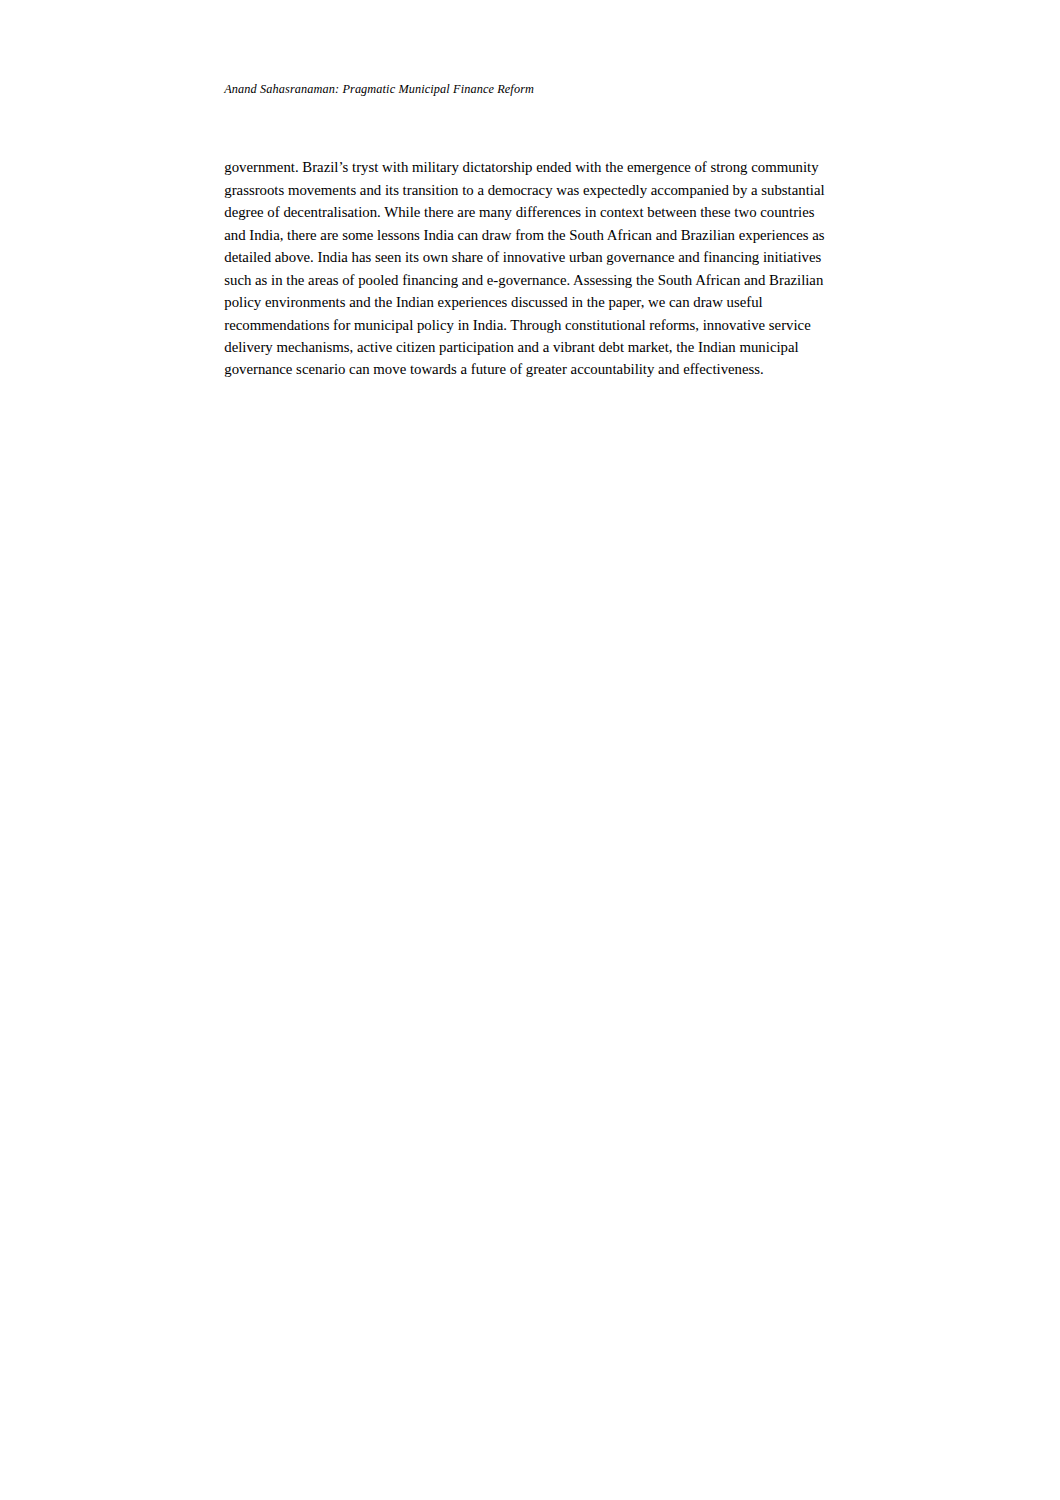Anand Sahasranaman: Pragmatic Municipal Finance Reform
government. Brazil’s tryst with military dictatorship ended with the emergence of strong community grassroots movements and its transition to a democracy was expectedly accompanied by a substantial degree of decentralisation. While there are many differences in context between these two countries and India, there are some lessons India can draw from the South African and Brazilian experiences as detailed above. India has seen its own share of innovative urban governance and financing initiatives such as in the areas of pooled financing and e-governance. Assessing the South African and Brazilian policy environments and the Indian experiences discussed in the paper, we can draw useful recommendations for municipal policy in India. Through constitutional reforms, innovative service delivery mechanisms, active citizen participation and a vibrant debt market, the Indian municipal governance scenario can move towards a future of greater accountability and effectiveness.